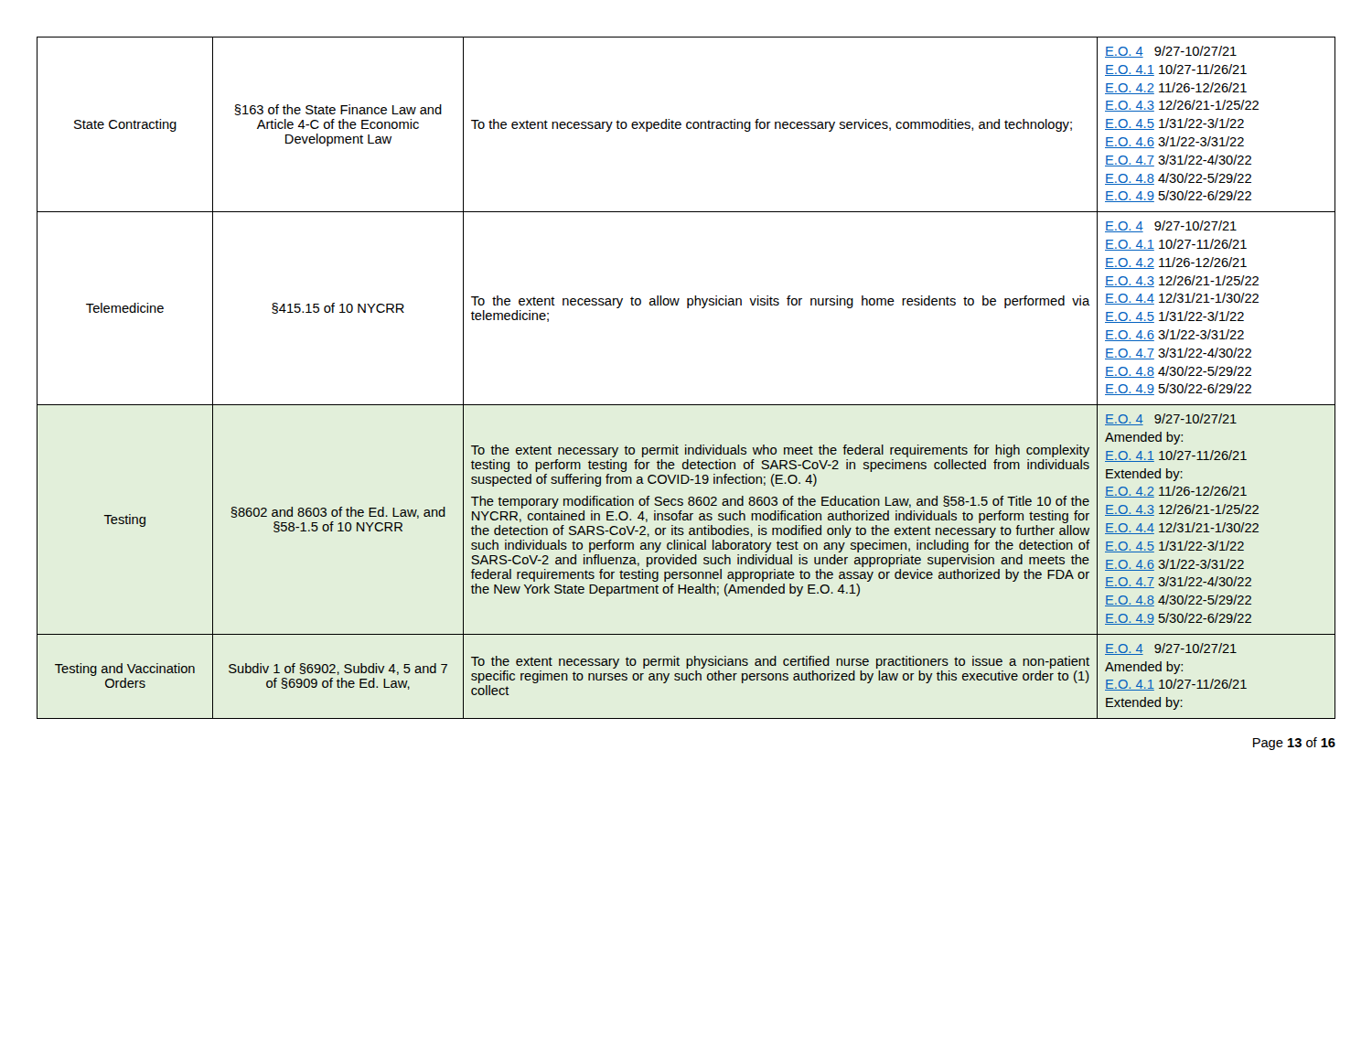| State Contracting | §163 of the State Finance Law and Article 4-C of the Economic Development Law | To the extent necessary to expedite contracting for necessary services, commodities, and technology; | E.O. 4 9/27-10/27/21 E.O. 4.1 10/27-11/26/21 E.O. 4.2 11/26-12/26/21 E.O. 4.3 12/26/21-1/25/22 E.O. 4.5 1/31/22-3/1/22 E.O. 4.6 3/1/22-3/31/22 E.O. 4.7 3/31/22-4/30/22 E.O. 4.8 4/30/22-5/29/22 E.O. 4.9 5/30/22-6/29/22 |
| Telemedicine | §415.15 of 10 NYCRR | To the extent necessary to allow physician visits for nursing home residents to be performed via telemedicine; | E.O. 4 9/27-10/27/21 E.O. 4.1 10/27-11/26/21 E.O. 4.2 11/26-12/26/21 E.O. 4.3 12/26/21-1/25/22 E.O. 4.4 12/31/21-1/30/22 E.O. 4.5 1/31/22-3/1/22 E.O. 4.6 3/1/22-3/31/22 E.O. 4.7 3/31/22-4/30/22 E.O. 4.8 4/30/22-5/29/22 E.O. 4.9 5/30/22-6/29/22 |
| Testing | §8602 and 8603 of the Ed. Law, and §58-1.5 of 10 NYCRR | To the extent necessary to permit individuals who meet the federal requirements for high complexity testing to perform testing for the detection of SARS-CoV-2 in specimens collected from individuals suspected of suffering from a COVID-19 infection; (E.O. 4) The temporary modification of Secs 8602 and 8603 of the Education Law, and §58-1.5 of Title 10 of the NYCRR, contained in E.O. 4, insofar as such modification authorized individuals to perform testing for the detection of SARS-CoV-2, or its antibodies, is modified only to the extent necessary to further allow such individuals to perform any clinical laboratory test on any specimen, including for the detection of SARS-CoV-2 and influenza, provided such individual is under appropriate supervision and meets the federal requirements for testing personnel appropriate to the assay or device authorized by the FDA or the New York State Department of Health; (Amended by E.O. 4.1) | E.O. 4 9/27-10/27/21 Amended by: E.O. 4.1 10/27-11/26/21 Extended by: E.O. 4.2 11/26-12/26/21 E.O. 4.3 12/26/21-1/25/22 E.O. 4.4 12/31/21-1/30/22 E.O. 4.5 1/31/22-3/1/22 E.O. 4.6 3/1/22-3/31/22 E.O. 4.7 3/31/22-4/30/22 E.O. 4.8 4/30/22-5/29/22 E.O. 4.9 5/30/22-6/29/22 |
| Testing and Vaccination Orders | Subdiv 1 of §6902, Subdiv 4, 5 and 7 of §6909 of the Ed. Law, | To the extent necessary to permit physicians and certified nurse practitioners to issue a non-patient specific regimen to nurses or any such other persons authorized by law or by this executive order to (1) collect | E.O. 4 9/27-10/27/21 Amended by: E.O. 4.1 10/27-11/26/21 Extended by: |
Page 13 of 16